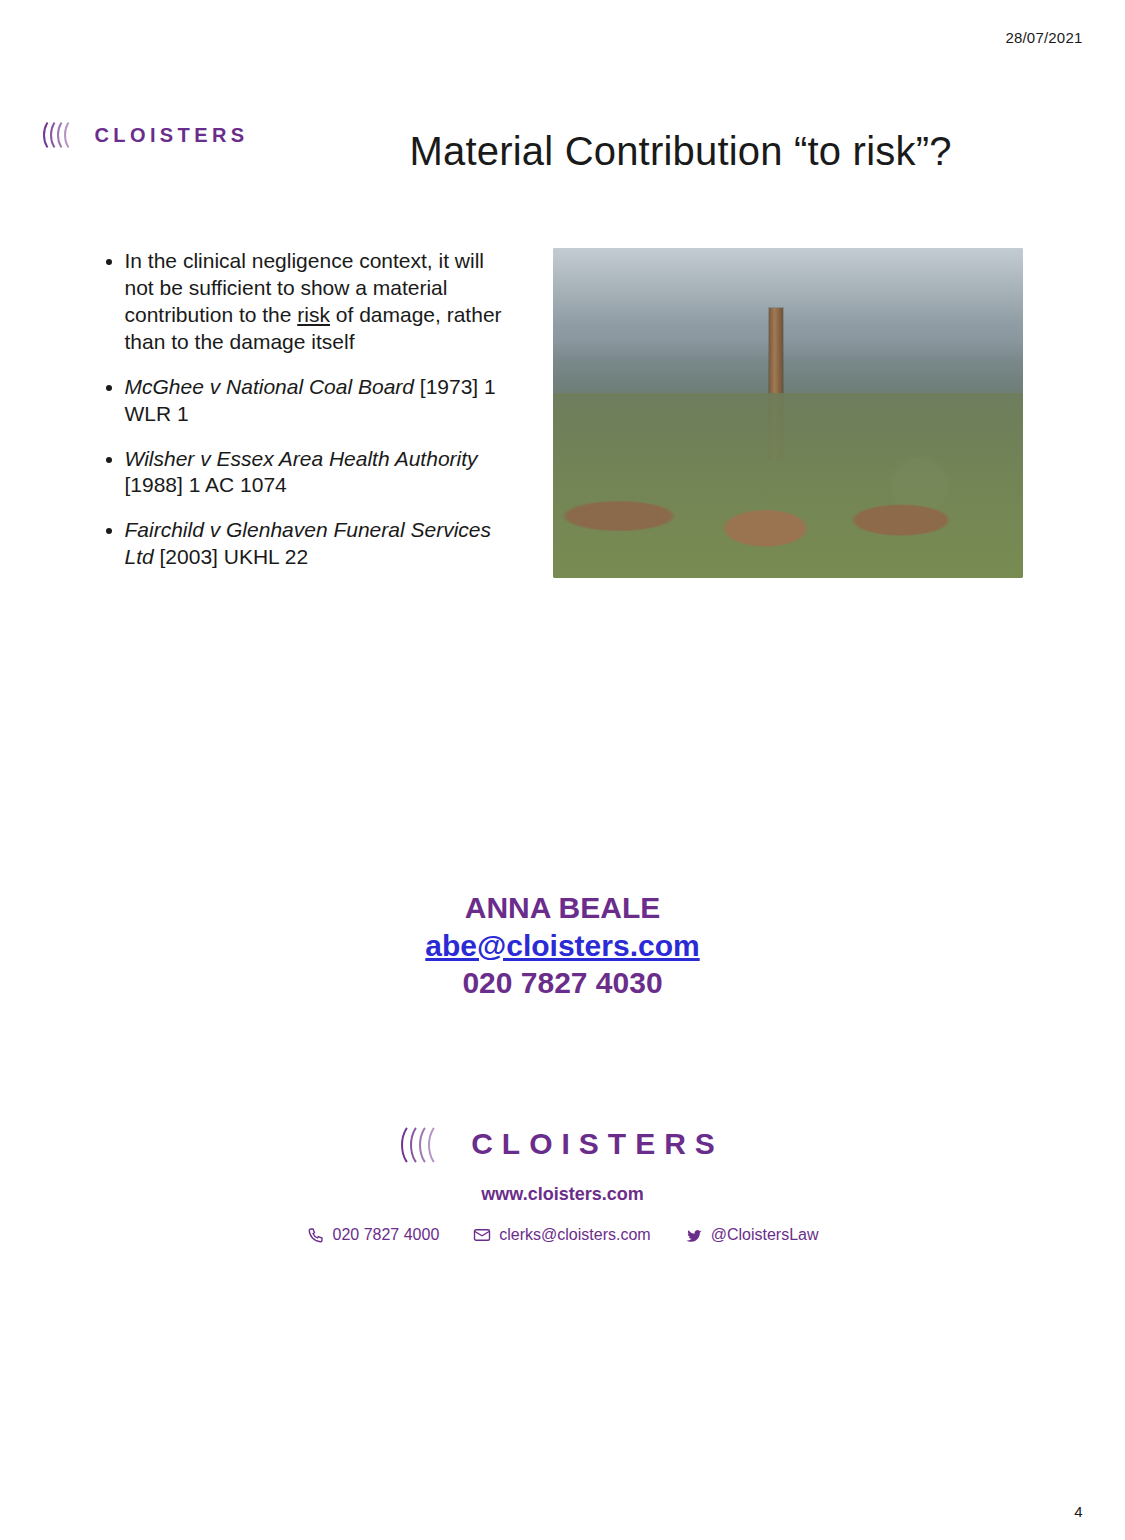28/07/2021
CLOISTERS
Material Contribution “to risk”?
In the clinical negligence context, it will not be sufficient to show a material contribution to the risk of damage, rather than to the damage itself
McGhee v National Coal Board [1973] 1 WLR 1
Wilsher v Essex Area Health Authority [1988] 1 AC 1074
Fairchild v Glenhaven Funeral Services Ltd [2003] UKHL 22
ANNA BEALE
abe@cloisters.com
020 7827 4030
CLOISTERS
www.cloisters.com
020 7827 4000 clerks@cloisters.com @CloistersLaw
4